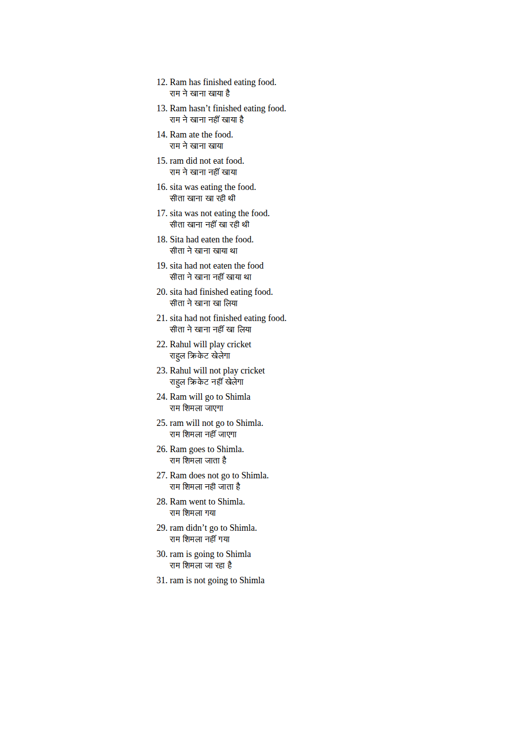Ram has finished eating food. राम ने खाना खाया है
Ram hasn’t finished eating food. राम ने खाना नहीं खाया है
Ram ate the food. राम ने खाना खाया
ram did not eat food. राम ने खाना नहीं खाया
sita was eating the food. सीता खाना खा रही थी
sita was not eating the food. सीता खाना नहीं खा रही थी
Sita had eaten the food. सीता ने खाना खाया था
sita had not eaten the food सीता ने खाना नहीं खाया था
sita had finished eating food. सीता ने खाना खा लिया
sita had not finished eating food. सीता ने खाना नहीं खा लिया
Rahul will play cricket राहुल क्रिकेट खेलेगा
Rahul will not play cricket राहुल क्रिकेट नहीं खेलेगा
Ram will go to Shimla राम शिमला जाएगा
ram will not go to Shimla. राम शिमला नहीं जाएगा
Ram goes to Shimla. राम शिमला जाता है
Ram does not go to Shimla. राम शिमला नही जाता है
Ram went to Shimla. राम शिमला गया
ram didn’t go to Shimla. राम शिमला नहीं गया
ram is going to Shimla राम शिमला जा रहा है
ram is not going to Shimla